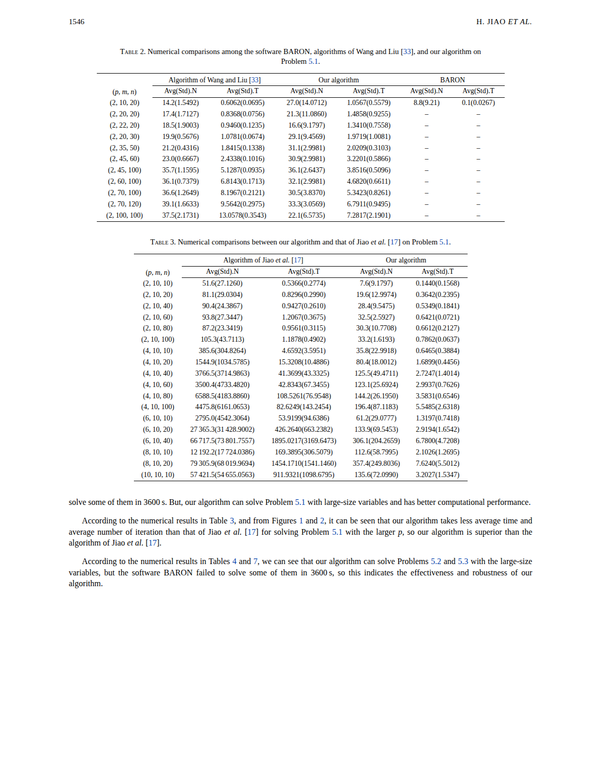1546 H. JIAO ET AL.
Table 2. Numerical comparisons among the software BARON, algorithms of Wang and Liu [33], and our algorithm on Problem 5.1.
| ( p , m , n ) | Algorithm of Wang and Liu [ 33 ] | Our algorithm | BARON |
| --- | --- | --- | --- |
| Avg(Std).N | Avg(Std).T | Avg(Std).N | Avg(Std).T | Avg(Std).N | Avg(Std).T |
| (2, 10, 20) | 14.2(1.5492) | 0.6062(0.0695) | 27.0(14.0712) | 1.0567(0.5579) | 8.8(9.21) | 0.1(0.0267) |
| (2, 20, 20) | 17.4(1.7127) | 0.8368(0.0756) | 21.3(11.0860) | 1.4858(0.9255) | – | – |
| (2, 22, 20) | 18.5(1.9003) | 0.9460(0.1235) | 16.6(9.1797) | 1.3410(0.7558) | – | – |
| (2, 20, 30) | 19.9(0.5676) | 1.0781(0.0674) | 29.1(9.4569) | 1.9719(1.0081) | – | – |
| (2, 35, 50) | 21.2(0.4316) | 1.8415(0.1338) | 31.1(2.9981) | 2.0209(0.3103) | – | – |
| (2, 45, 60) | 23.0(0.6667) | 2.4338(0.1016) | 30.9(2.9981) | 3.2201(0.5866) | – | – |
| (2, 45, 100) | 35.7(1.1595) | 5.1287(0.0935) | 36.1(2.6437) | 3.8516(0.5096) | – | – |
| (2, 60, 100) | 36.1(0.7379) | 6.8143(0.1713) | 32.1(2.9981) | 4.6820(0.6611) | – | – |
| (2, 70, 100) | 36.6(1.2649) | 8.1967(0.2121) | 30.5(3.8370) | 5.3423(0.8261) | – | – |
| (2, 70, 120) | 39.1(1.6633) | 9.5642(0.2975) | 33.3(3.0569) | 6.7911(0.9495) | – | – |
| (2, 100, 100) | 37.5(2.1731) | 13.0578(0.3543) | 22.1(6.5735) | 7.2817(2.1901) | – | – |
Table 3. Numerical comparisons between our algorithm and that of Jiao et al. [17] on Problem 5.1.
| ( p , m , n ) | Algorithm of Jiao et al. [ 17 ] | Our algorithm |
| --- | --- | --- |
| Avg(Std).N | Avg(Std).T | Avg(Std).N | Avg(Std).T |
| (2, 10, 10) | 51.6(27.1260) | 0.5366(0.2774) | 7.6(9.1797) | 0.1440(0.1568) |
| (2, 10, 20) | 81.1(29.0304) | 0.8296(0.2990) | 19.6(12.9974) | 0.3642(0.2395) |
| (2, 10, 40) | 90.4(24.3867) | 0.9427(0.2610) | 28.4(9.5475) | 0.5349(0.1841) |
| (2, 10, 60) | 93.8(27.3447) | 1.2067(0.3675) | 32.5(2.5927) | 0.6421(0.0721) |
| (2, 10, 80) | 87.2(23.3419) | 0.9561(0.3115) | 30.3(10.7708) | 0.6612(0.2127) |
| (2, 10, 100) | 105.3(43.7113) | 1.1878(0.4902) | 33.2(1.6193) | 0.7862(0.0637) |
| (4, 10, 10) | 385.6(304.8264) | 4.6592(3.5951) | 35.8(22.9918) | 0.6465(0.3884) |
| (4, 10, 20) | 1544.9(1034.5785) | 15.3208(10.4886) | 80.4(18.0012) | 1.6899(0.4456) |
| (4, 10, 40) | 3766.5(3714.9863) | 41.3699(43.3325) | 125.5(49.4711) | 2.7247(1.4014) |
| (4, 10, 60) | 3500.4(4733.4820) | 42.8343(67.3455) | 123.1(25.6924) | 2.9937(0.7626) |
| (4, 10, 80) | 6588.5(4183.8860) | 108.5261(76.9548) | 144.2(26.1950) | 3.5831(0.6546) |
| (4, 10, 100) | 4475.8(6161.0653) | 82.6249(143.2454) | 196.4(87.1183) | 5.5485(2.6318) |
| (6, 10, 10) | 2795.0(4542.3064) | 53.9199(94.6386) | 61.2(29.0777) | 1.3197(0.7418) |
| (6, 10, 20) | 27 365.3(31 428.9002) | 426.2640(663.2382) | 133.9(69.5453) | 2.9194(1.6542) |
| (6, 10, 40) | 66 717.5(73 801.7557) | 1895.0217(3169.6473) | 306.1(204.2659) | 6.7800(4.7208) |
| (8, 10, 10) | 12 192.2(17 724.0386) | 169.3895(306.5079) | 112.6(58.7995) | 2.1026(1.2695) |
| (8, 10, 20) | 79 305.9(68 019.9694) | 1454.1710(1541.1460) | 357.4(249.8036) | 7.6240(5.5012) |
| (10, 10, 10) | 57 421.5(54 655.0563) | 911.9321(1098.6795) | 135.6(72.0990) | 3.2027(1.5347) |
solve some of them in 3600 s. But, our algorithm can solve Problem 5.1 with large-size variables and has better computational performance.
According to the numerical results in Table 3, and from Figures 1 and 2, it can be seen that our algorithm takes less average time and average number of iteration than that of Jiao et al. [17] for solving Problem 5.1 with the larger p, so our algorithm is superior than the algorithm of Jiao et al. [17].
According to the numerical results in Tables 4 and 7, we can see that our algorithm can solve Problems 5.2 and 5.3 with the large-size variables, but the software BARON failed to solve some of them in 3600 s, so this indicates the effectiveness and robustness of our algorithm.